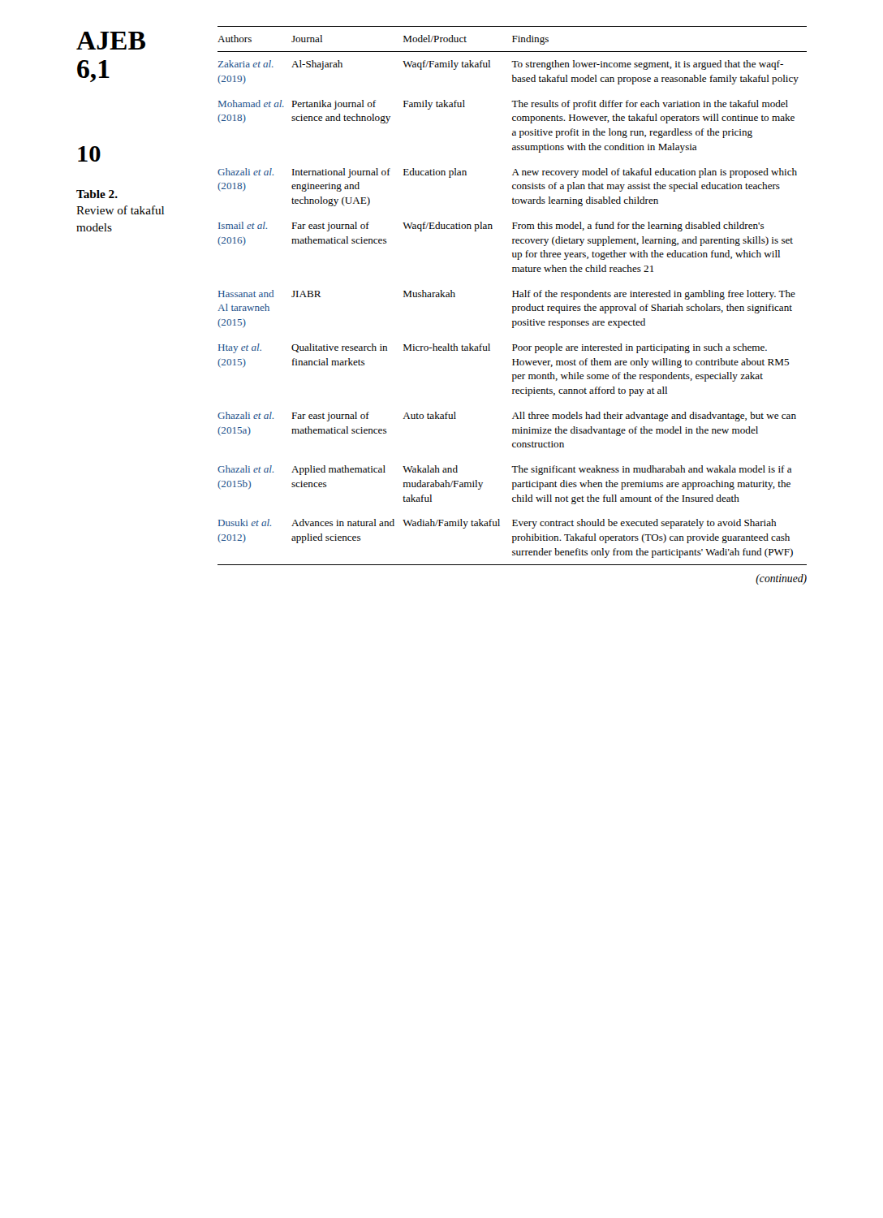AJEB
6,1
10
Table 2.Review of takaful models
| Authors | Journal | Model/Product | Findings |
| --- | --- | --- | --- |
| Zakaria et al. (2019) | Al-Shajarah | Waqf/Family takaful | To strengthen lower-income segment, it is argued that the waqf-based takaful model can propose a reasonable family takaful policy |
| Mohamad et al. (2018) | Pertanika journal of science and technology | Family takaful | The results of profit differ for each variation in the takaful model components. However, the takaful operators will continue to make a positive profit in the long run, regardless of the pricing assumptions with the condition in Malaysia |
| Ghazali et al. (2018) | International journal of engineering and technology (UAE) | Education plan | A new recovery model of takaful education plan is proposed which consists of a plan that may assist the special education teachers towards learning disabled children |
| Ismail et al. (2016) | Far east journal of mathematical sciences | Waqf/Education plan | From this model, a fund for the learning disabled children's recovery (dietary supplement, learning, and parenting skills) is set up for three years, together with the education fund, which will mature when the child reaches 21 |
| Hassanat and Al tarawneh (2015) | JIABR | Musharakah | Half of the respondents are interested in gambling free lottery. The product requires the approval of Shariah scholars, then significant positive responses are expected |
| Htay et al. (2015) | Qualitative research in financial markets | Micro-health takaful | Poor people are interested in participating in such a scheme. However, most of them are only willing to contribute about RM5 per month, while some of the respondents, especially zakat recipients, cannot afford to pay at all |
| Ghazali et al. (2015a) | Far east journal of mathematical sciences | Auto takaful | All three models had their advantage and disadvantage, but we can minimize the disadvantage of the model in the new model construction |
| Ghazali et al. (2015b) | Applied mathematical sciences | Wakalah and mudarabah/Family takaful | The significant weakness in mudharabah and wakala model is if a participant dies when the premiums are approaching maturity, the child will not get the full amount of the Insured death |
| Dusuki et al. (2012) | Advances in natural and applied sciences | Wadiah/Family takaful | Every contract should be executed separately to avoid Shariah prohibition. Takaful operators (TOs) can provide guaranteed cash surrender benefits only from the participants' Wadi'ah fund (PWF) |
(continued)